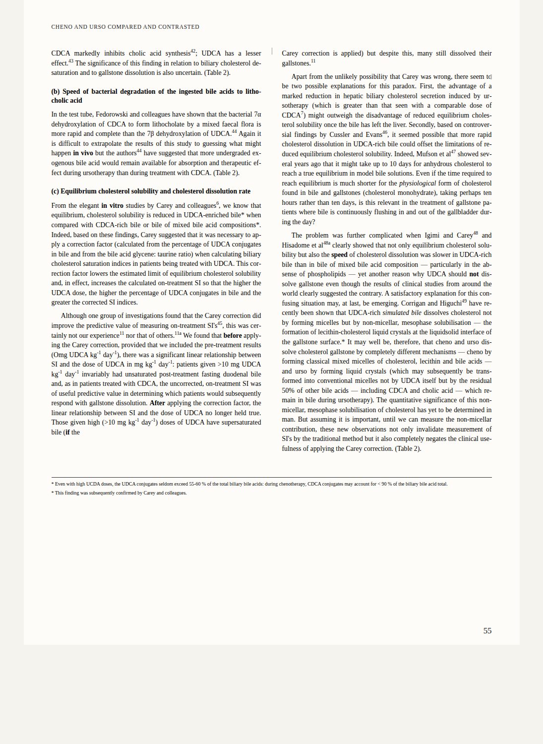Cheno and Urso Compared and Contrasted
CDCA markedly inhibits cholic acid synthesis42; UDCA has a lesser effect.43 The significance of this finding in relation to biliary cholesterol desaturation and to gallstone dissolution is also uncertain. (Table 2).
(b) Speed of bacterial degradation of the ingested bile acids to lithocholic acid
In the test tube, Fedorowski and colleagues have shown that the bacterial 7α dehydroxylation of CDCA to form lithocholate by a mixed faecal flora is more rapid and complete than the 7β dehydroxylation of UDCA.44 Again it is difficult to extrapolate the results of this study to guessing what might happen in vivo but the authors44 have suggested that more undergraded exogenous bile acid would remain available for absorption and therapeutic effect during ursotherapy than during treatment with CDCA. (Table 2).
(c) Equilibrium cholesterol solubility and cholesterol dissolution rate
From the elegant in vitro studies by Carey and colleagues6, we know that equilibrium, cholesterol solubility is reduced in UDCA-enriched bile* when compared with CDCA-rich bile or bile of mixed bile acid compositions*. Indeed, based on these findings, Carey suggested that it was necessary to apply a correction factor (calculated from the percentage of UDCA conjugates in bile and from the bile acid glycene: taurine ratio) when calculating biliary cholesterol saturation indices in patients being treated with UDCA. This correction factor lowers the estimated limit of equilibrium cholesterol solubility and, in effect, increases the calculated on-treatment SI so that the higher the UDCA dose, the higher the percentage of UDCA conjugates in bile and the greater the corrected SI indices.
Although one group of investigations found that the Carey correction did improve the predictive value of measuring on-treatment SI's45, this was certainly not our experience11 nor that of others.11a We found that before applying the Carey correction, provided that we included the pre-treatment results (Omg UDCA kg-1 day-1), there was a significant linear relationship between SI and the dose of UDCA in mg kg-1 day-1: patients given >10 mg UDCA kg-1 day-1 invariably had unsaturated post-treatment fasting duodenal bile and, as in patients treated with CDCA, the uncorrected, on-treatment SI was of useful predictive value in determining which patients would subsequently respond with gallstone dissolution. After applying the correction factor, the linear relationship between SI and the dose of UDCA no longer held true. Those given high (>10 mg kg-1 day-1) doses of UDCA have supersaturated bile (if the
Carey correction is applied) but despite this, many still dissolved their gallstones.11
Apart from the unlikely possibility that Carey was wrong, there seem to be two possible explanations for this paradox. First, the advantage of a marked reduction in hepatic biliary cholesterol secretion induced by ursotherapy (which is greater than that seen with a comparable dose of CDCA7) might outweigh the disadvantage of reduced equilibrium cholesterol solubility once the bile has left the liver. Secondly, based on controversial findings by Cussler and Evans46, it seemed possible that more rapid cholesterol dissolution in UDCA-rich bile could offset the limitations of reduced equilibrium cholesterol solubility. Indeed, Mufson et al47 showed several years ago that it might take up to 10 days for anhydrous cholesterol to reach a true equilibrium in model bile solutions. Even if the time required to reach equilibrium is much shorter for the physiological form of cholesterol found in bile and gallstones (cholesterol monohydrate), taking perhaps ten hours rather than ten days, is this relevant in the treatment of gallstone patients where bile is continuously flushing in and out of the gallbladder during the day?
The problem was further complicated when Igimi and Carey48 and Hisadome et al48a clearly showed that not only equilibrium cholesterol solubility but also the speed of cholesterol dissolution was slower in UDCA-rich bile than in bile of mixed bile acid composition — particularly in the absense of phospholipids — yet another reason why UDCA should not dissolve gallstone even though the results of clinical studies from around the world clearly suggested the contrary. A satisfactory explanation for this confusing situation may, at last, be emerging. Corrigan and Higuchi49 have recently been shown that UDCA-rich simulated bile dissolves cholesterol not by forming micelles but by non-micellar, mesophase solubilisation — the formation of lecithin-cholesterol liquid crystals at the liquidsolid interface of the gallstone surface.* It may well be, therefore, that cheno and urso dissolve cholesterol gallstone by completely different mechanisms — cheno by forming classical mixed micelles of cholesterol, lecithin and bile acids — and urso by forming liquid crystals (which may subsequently be transformed into conventional micelles not by UDCA itself but by the residual 50% of other bile acids — including CDCA and cholic acid — which remain in bile during ursotherapy). The quantitative significance of this nonmicellar, mesophase solubilisation of cholesterol has yet to be determined in man. But assuming it is important, until we can measure the non-micellar contribution, these new observations not only invalidate measurement of SI's by the traditional method but it also completely negates the clinical usefulness of applying the Carey correction. (Table 2).
* Even with high UCDA doses, the UDCA conjugates seldom exceed 55-60 % of the total biliary bile acids: during chenotherapy, CDCA conjugates may account for < 90 % of the biliary bile acid total.
* This finding was subsequently confirmed by Carey and colleagues.
55